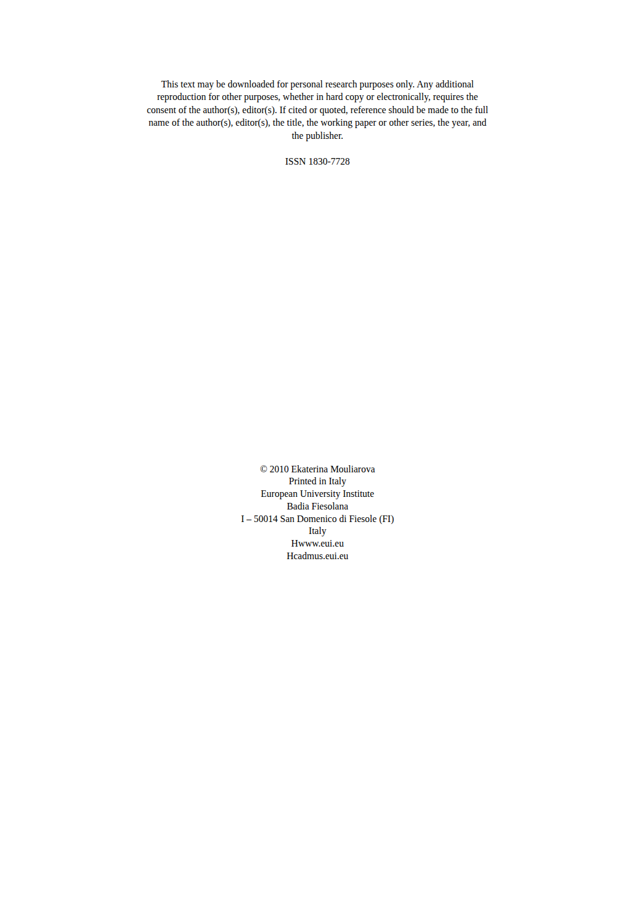This text may be downloaded for personal research purposes only. Any additional reproduction for other purposes, whether in hard copy or electronically, requires the consent of the author(s), editor(s). If cited or quoted, reference should be made to the full name of the author(s), editor(s), the title, the working paper or other series, the year, and the publisher.
ISSN 1830-7728
© 2010 Ekaterina Mouliarova
Printed in Italy
European University Institute
Badia Fiesolana
I – 50014 San Domenico di Fiesole (FI)
Italy
Hwww.eui.eu
Hcadmus.eui.eu